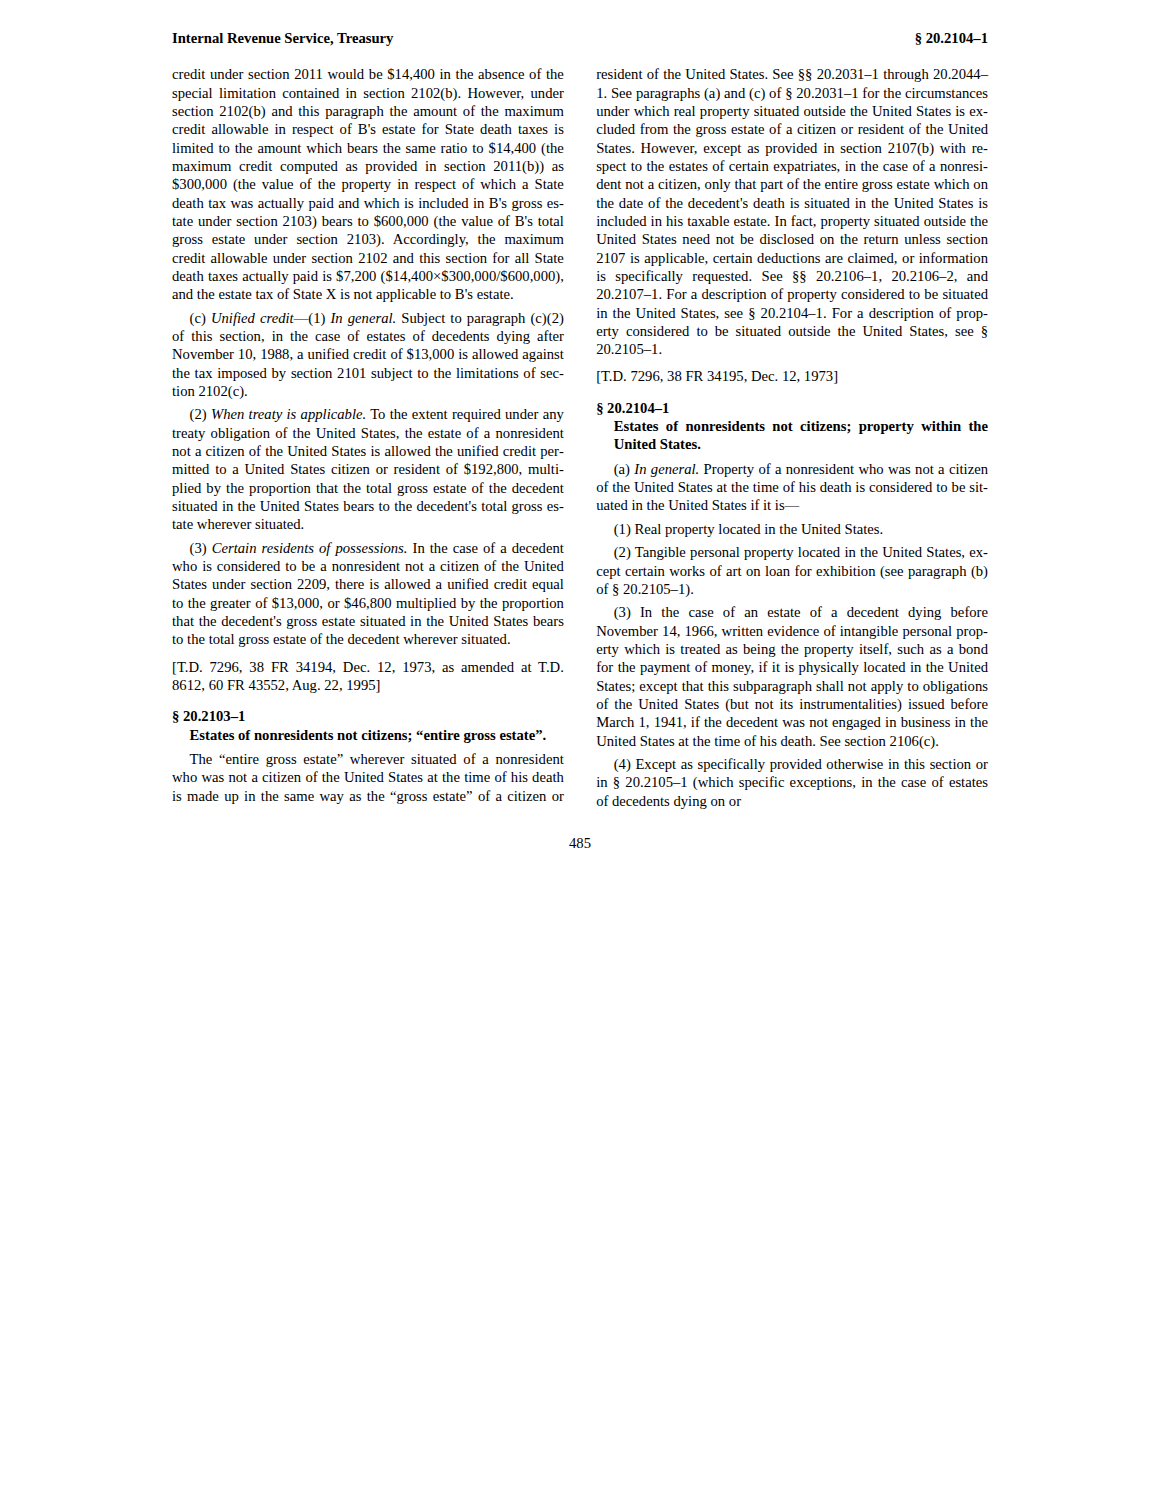Internal Revenue Service, Treasury
§ 20.2104–1
credit under section 2011 would be $14,400 in the absence of the special limitation contained in section 2102(b). However, under section 2102(b) and this paragraph the amount of the maximum credit allowable in respect of B's estate for State death taxes is limited to the amount which bears the same ratio to $14,400 (the maximum credit computed as provided in section 2011(b)) as $300,000 (the value of the property in respect of which a State death tax was actually paid and which is included in B's gross estate under section 2103) bears to $600,000 (the value of B's total gross estate under section 2103). Accordingly, the maximum credit allowable under section 2102 and this section for all State death taxes actually paid is $7,200 ($14,400×$300,000/$600,000), and the estate tax of State X is not applicable to B's estate.
(c) Unified credit—(1) In general. Subject to paragraph (c)(2) of this section, in the case of estates of decedents dying after November 10, 1988, a unified credit of $13,000 is allowed against the tax imposed by section 2101 subject to the limitations of section 2102(c).
(2) When treaty is applicable. To the extent required under any treaty obligation of the United States, the estate of a nonresident not a citizen of the United States is allowed the unified credit permitted to a United States citizen or resident of $192,800, multiplied by the proportion that the total gross estate of the decedent situated in the United States bears to the decedent's total gross estate wherever situated.
(3) Certain residents of possessions. In the case of a decedent who is considered to be a nonresident not a citizen of the United States under section 2209, there is allowed a unified credit equal to the greater of $13,000, or $46,800 multiplied by the proportion that the decedent's gross estate situated in the United States bears to the total gross estate of the decedent wherever situated.
[T.D. 7296, 38 FR 34194, Dec. 12, 1973, as amended at T.D. 8612, 60 FR 43552, Aug. 22, 1995]
§ 20.2103–1 Estates of nonresidents not citizens; “entire gross estate”.
The “entire gross estate” wherever situated of a nonresident who was not a citizen of the United States at the time of his death is made up in the same way as the “gross estate” of a citizen or resident of the United States. See §§ 20.2031–1 through 20.2044–1. See paragraphs (a) and (c) of § 20.2031–1 for the circumstances under which real property situated outside the United States is excluded from the gross estate of a citizen or resident of the United States. However, except as provided in section 2107(b) with respect to the estates of certain expatriates, in the case of a nonresident not a citizen, only that part of the entire gross estate which on the date of the decedent's death is situated in the United States is included in his taxable estate. In fact, property situated outside the United States need not be disclosed on the return unless section 2107 is applicable, certain deductions are claimed, or information is specifically requested. See §§ 20.2106–1, 20.2106–2, and 20.2107–1. For a description of property considered to be situated in the United States, see § 20.2104–1. For a description of property considered to be situated outside the United States, see § 20.2105–1.
[T.D. 7296, 38 FR 34195, Dec. 12, 1973]
§ 20.2104–1 Estates of nonresidents not citizens; property within the United States.
(a) In general. Property of a nonresident who was not a citizen of the United States at the time of his death is considered to be situated in the United States if it is—
(1) Real property located in the United States.
(2) Tangible personal property located in the United States, except certain works of art on loan for exhibition (see paragraph (b) of § 20.2105–1).
(3) In the case of an estate of a decedent dying before November 14, 1966, written evidence of intangible personal property which is treated as being the property itself, such as a bond for the payment of money, if it is physically located in the United States; except that this subparagraph shall not apply to obligations of the United States (but not its instrumentalities) issued before March 1, 1941, if the decedent was not engaged in business in the United States at the time of his death. See section 2106(c).
(4) Except as specifically provided otherwise in this section or in § 20.2105–1 (which specific exceptions, in the case of estates of decedents dying on or
485